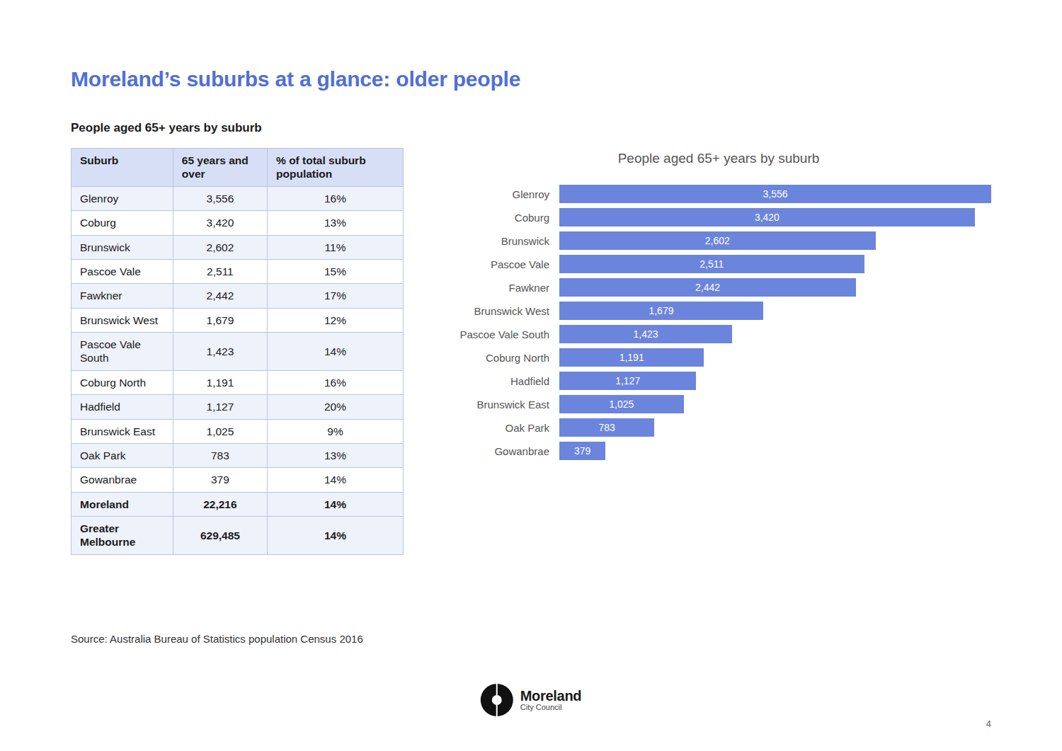Moreland’s suburbs at a glance: older people
People aged 65+ years by suburb
| Suburb | 65 years and over | % of total suburb population |
| --- | --- | --- |
| Glenroy | 3,556 | 16% |
| Coburg | 3,420 | 13% |
| Brunswick | 2,602 | 11% |
| Pascoe Vale | 2,511 | 15% |
| Fawkner | 2,442 | 17% |
| Brunswick West | 1,679 | 12% |
| Pascoe Vale South | 1,423 | 14% |
| Coburg North | 1,191 | 16% |
| Hadfield | 1,127 | 20% |
| Brunswick East | 1,025 | 9% |
| Oak Park | 783 | 13% |
| Gowanbrae | 379 | 14% |
| Moreland | 22,216 | 14% |
| Greater Melbourne | 629,485 | 14% |
People aged 65+ years by suburb
Glenroy
3,556
Coburg
3,420
Brunswick
2,602
Pascoe Vale
2,511
Fawkner
2,442
Brunswick West
1,679
Pascoe Vale South
1,423
Coburg North
1,191
Hadfield
1,127
Brunswick East
1,025
Oak Park
783
Gowanbrae
379
Source: Australia Bureau of Statistics population Census 2016
Moreland
City Council
4